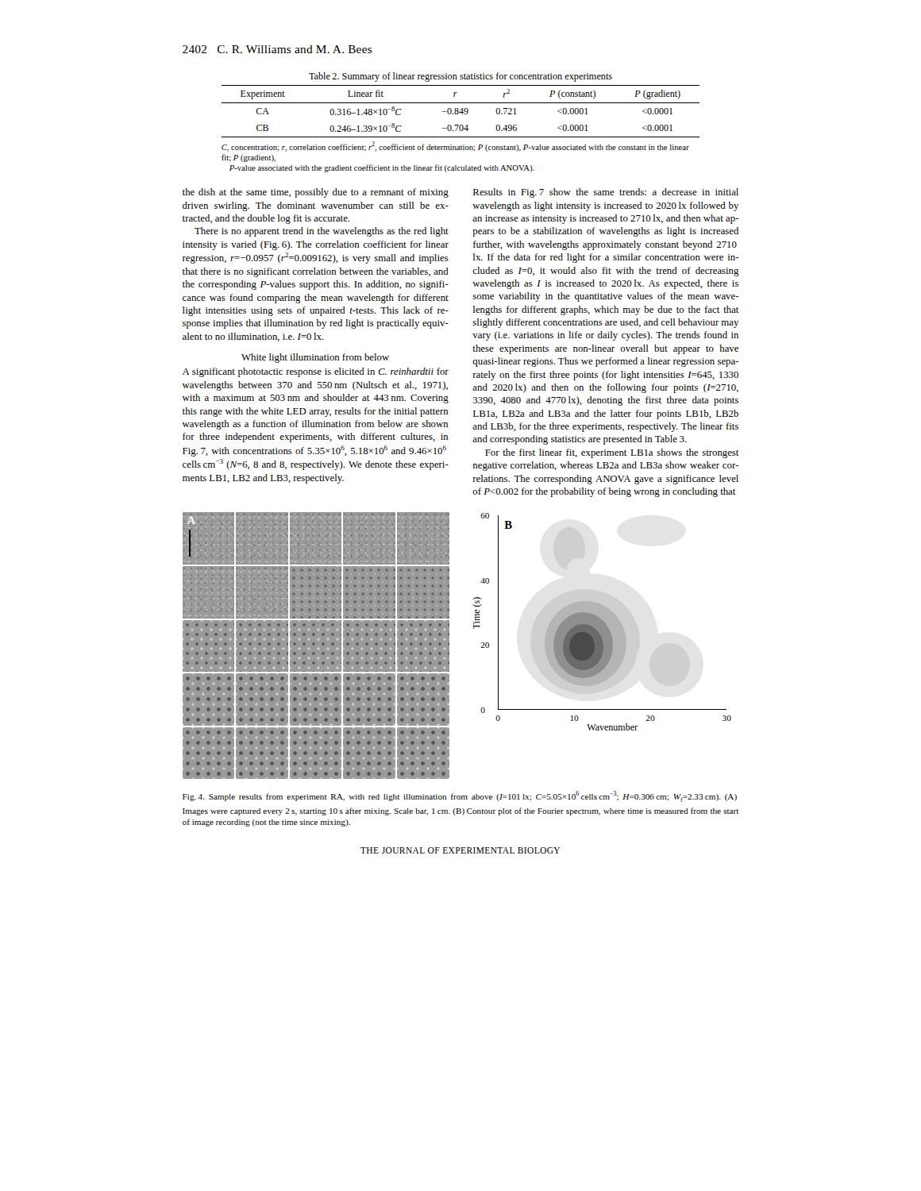2402 C. R. Williams and M. A. Bees
Table 2. Summary of linear regression statistics for concentration experiments
| Experiment | Linear fit | r | r 2 | P (constant) | P (gradient) |
| --- | --- | --- | --- | --- | --- |
| CA | 0.316–1.48×10 −8 C | −0.849 | 0.721 | <0.0001 | <0.0001 |
| CB | 0.246–1.39×10 −8 C | −0.704 | 0.496 | <0.0001 | <0.0001 |
C, concentration; r, correlation coefficient; r2, coefficient of determination; P (constant), P-value associated with the constant in the linear fit; P (gradient), P-value associated with the gradient coefficient in the linear fit (calculated with ANOVA).
the dish at the same time, possibly due to a remnant of mixing driven swirling. The dominant wavenumber can still be extracted, and the double log fit is accurate.
There is no apparent trend in the wavelengths as the red light intensity is varied (Fig. 6). The correlation coefficient for linear regression, r=−0.0957 (r2=0.009162), is very small and implies that there is no significant correlation between the variables, and the corresponding P-values support this. In addition, no significance was found comparing the mean wavelength for different light intensities using sets of unpaired t-tests. This lack of response implies that illumination by red light is practically equivalent to no illumination, i.e. I=0 lx.
White light illumination from below
A significant phototactic response is elicited in C. reinhardtii for wavelengths between 370 and 550 nm (Nultsch et al., 1971), with a maximum at 503 nm and shoulder at 443 nm. Covering this range with the white LED array, results for the initial pattern wavelength as a function of illumination from below are shown for three independent experiments, with different cultures, in Fig. 7, with concentrations of 5.35×106, 5.18×106 and 9.46×106 cells cm−3 (N=6, 8 and 8, respectively). We denote these experiments LB1, LB2 and LB3, respectively.
Results in Fig. 7 show the same trends: a decrease in initial wavelength as light intensity is increased to 2020 lx followed by an increase as intensity is increased to 2710 lx, and then what appears to be a stabilization of wavelengths as light is increased further, with wavelengths approximately constant beyond 2710 lx. If the data for red light for a similar concentration were included as I=0, it would also fit with the trend of decreasing wavelength as I is increased to 2020 lx. As expected, there is some variability in the quantitative values of the mean wavelengths for different graphs, which may be due to the fact that slightly different concentrations are used, and cell behaviour may vary (i.e. variations in life or daily cycles). The trends found in these experiments are non-linear overall but appear to have quasi-linear regions. Thus we performed a linear regression separately on the first three points (for light intensities I=645, 1330 and 2020 lx) and then on the following four points (I=2710, 3390, 4080 and 4770 lx), denoting the first three data points LB1a, LB2a and LB3a and the latter four points LB1b, LB2b and LB3b, for the three experiments, respectively. The linear fits and corresponding statistics are presented in Table 3.
For the first linear fit, experiment LB1a shows the strongest negative correlation, whereas LB2a and LB3a show weaker correlations. The corresponding ANOVA gave a significance level of P<0.002 for the probability of being wrong in concluding that
A
B
60
40
20
0
0
10
20
30
Time (s)
Wavenumber
Fig. 4. Sample results from experiment RA, with red light illumination from above (I=101 lx; C=5.05×106 cells cm−3; H=0.306 cm; Wf=2.33 cm). (A) Images were captured every 2 s, starting 10 s after mixing. Scale bar, 1 cm. (B) Contour plot of the Fourier spectrum, where time is measured from the start of image recording (not the time since mixing).
THE JOURNAL OF EXPERIMENTAL BIOLOGY